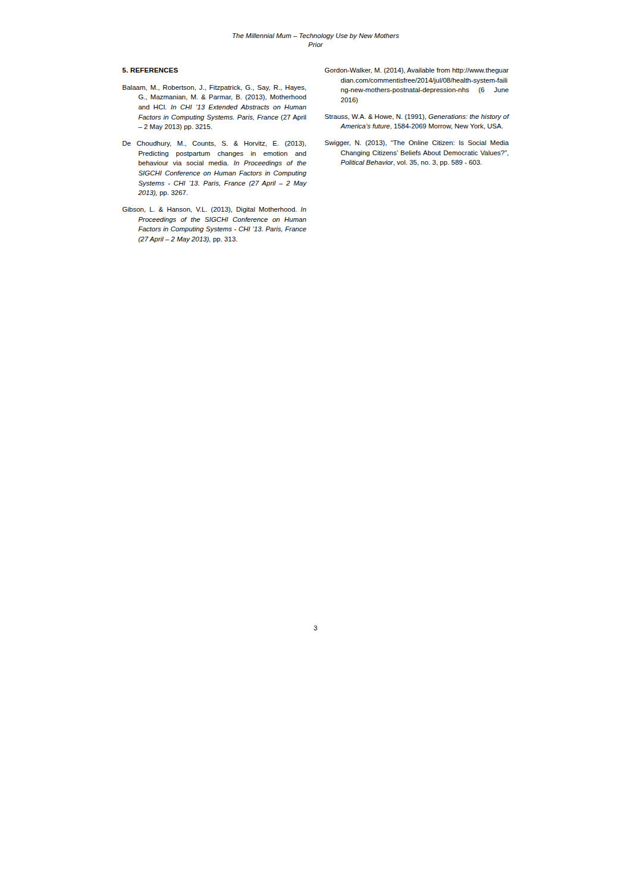The Millennial Mum – Technology Use by New Mothers
Prior
5. REFERENCES
Balaam, M., Robertson, J., Fitzpatrick, G., Say, R., Hayes, G., Mazmanian, M. & Parmar, B. (2013), Motherhood and HCI. In CHI ’13 Extended Abstracts on Human Factors in Computing Systems. Paris, France (27 April – 2 May 2013) pp. 3215.
De Choudhury, M., Counts, S. & Horvitz, E. (2013), Predicting postpartum changes in emotion and behaviour via social media. In Proceedings of the SIGCHI Conference on Human Factors in Computing Systems - CHI ’13. Paris, France (27 April – 2 May 2013), pp. 3267.
Gibson, L. & Hanson, V.L. (2013), Digital Motherhood. In Proceedings of the SIGCHI Conference on Human Factors in Computing Systems - CHI ’13. Paris, France (27 April – 2 May 2013), pp. 313.
Gordon-Walker, M. (2014), Available from http://www.theguardian.com/commentisfree/2014/jul/08/health-system-failing-new-mothers-postnatal-depression-nhs (6 June 2016)
Strauss, W.A. & Howe, N. (1991), Generations: the history of America’s future, 1584-2069 Morrow, New York, USA.
Swigger, N. (2013), “The Online Citizen: Is Social Media Changing Citizens’ Beliefs About Democratic Values?”, Political Behavior, vol. 35, no. 3, pp. 589 - 603.
3